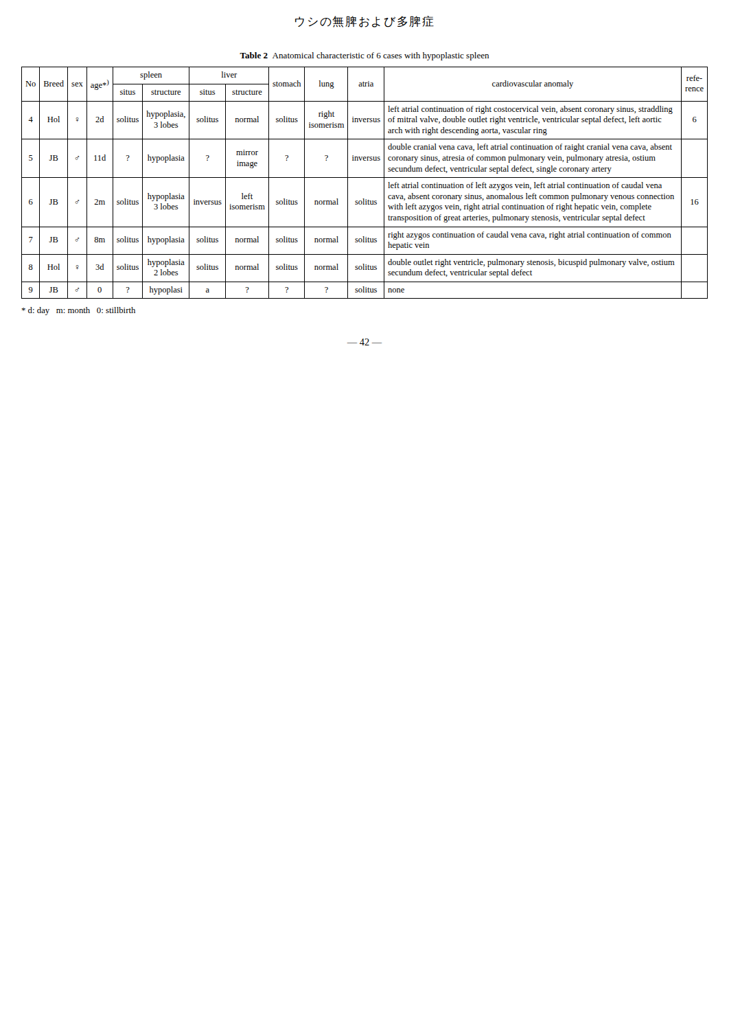ウシの無脾および多脾症
Table 2 Anatomical characteristic of 6 cases with hypoplastic spleen
| No | Breed | sex | age* ) | spleen | liver | stomach | lung | atria | cardiovascular anomaly | refe- rence |
| --- | --- | --- | --- | --- | --- | --- | --- | --- | --- | --- |
| situs | structure | situs | structure |
| 4 | Hol | ♀ | 2d | solitus | hypoplasia, 3 lobes | solitus | normal | solitus | right isomerism | inversus | left atrial continuation of right costocervical vein, absent coronary sinus, straddling of mitral valve, double outlet right ventricle, ventricular septal defect, left aortic arch with right descending aorta, vascular ring | 6 |
| 5 | JB | ♂ | 11d | ? | hypoplasia | ? | mirror image | ? | ? | inversus | double cranial vena cava, left atrial continuation of raight cranial vena cava, absent coronary sinus, atresia of common pulmonary vein, pulmonary atresia, ostium secundum defect, ventricular septal defect, single coronary artery | |
| 6 | JB | ♂ | 2m | solitus | hypoplasia 3 lobes | inversus | left isomerism | solitus | normal | solitus | left atrial continuation of left azygos vein, left atrial continuation of caudal vena cava, absent coronary sinus, anomalous left common pulmonary venous connection with left azygos vein, right atrial continuation of right hepatic vein, complete transposition of great arteries, pulmonary stenosis, ventricular septal defect | 16 |
| 7 | JB | ♂ | 8m | solitus | hypoplasia | solitus | normal | solitus | normal | solitus | right azygos continuation of caudal vena cava, right atrial continuation of common hepatic vein | |
| 8 | Hol | ♀ | 3d | solitus | hypoplasia 2 lobes | solitus | normal | solitus | normal | solitus | double outlet right ventricle, pulmonary stenosis, bicuspid pulmonary valve, ostium secundum defect, ventricular septal defect | |
| 9 | JB | ♂ | 0 | ? | hypoplasi | a | ? | ? | ? | solitus | none | |
* d: day m: month 0: stillbirth
— 42 —